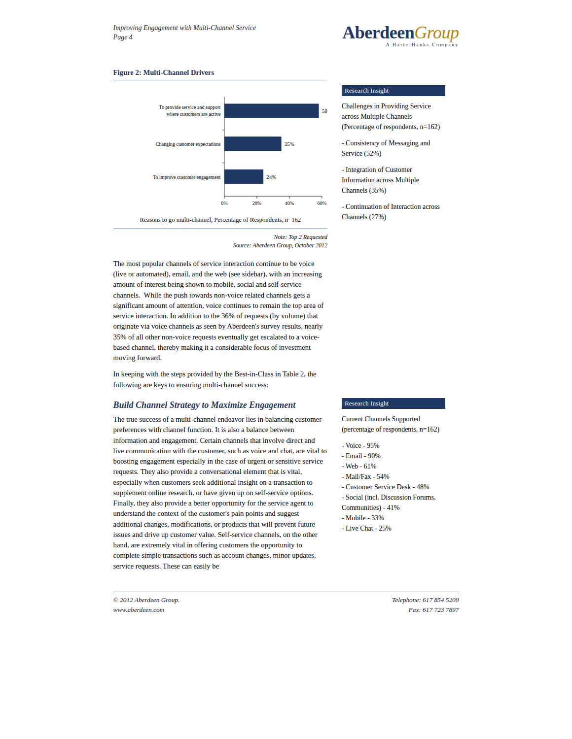Improving Engagement with Multi-Channel Service
Page 4
Aberdeen Group
A Harte-Hanks Company
Figure 2: Multi-Channel Drivers
58% 35% 24% To provide service and support where customers are active Changing customer expectations To improve customer engagement 0% 20% 40% 60%
Reasons to go multi-channel, Percentage of Respondents, n=162
Note: Top 2 Requested
Source: Aberdeen Group, October 2012
The most popular channels of service interaction continue to be voice (live or automated), email, and the web (see sidebar), with an increasing amount of interest being shown to mobile, social and self-service channels. While the push towards non-voice related channels gets a significant amount of attention, voice continues to remain the top area of service interaction. In addition to the 36% of requests (by volume) that originate via voice channels as seen by Aberdeen's survey results, nearly 35% of all other non-voice requests eventually get escalated to a voice-based channel, thereby making it a considerable focus of investment moving forward.
In keeping with the steps provided by the Best-in-Class in Table 2, the following are keys to ensuring multi-channel success:
Build Channel Strategy to Maximize Engagement
The true success of a multi-channel endeavor lies in balancing customer preferences with channel function. It is also a balance between information and engagement. Certain channels that involve direct and live communication with the customer, such as voice and chat, are vital to boosting engagement especially in the case of urgent or sensitive service requests. They also provide a conversational element that is vital, especially when customers seek additional insight on a transaction to supplement online research, or have given up on self-service options. Finally, they also provide a better opportunity for the service agent to understand the context of the customer's pain points and suggest additional changes, modifications, or products that will prevent future issues and drive up customer value. Self-service channels, on the other hand, are extremely vital in offering customers the opportunity to complete simple transactions such as account changes, minor updates, service requests. These can easily be
Research Insight
Challenges in Providing Service across Multiple Channels (Percentage of respondents, n=162)
- Consistency of Messaging and Service (52%)
- Integration of Customer Information across Multiple Channels (35%)
- Continuation of Interaction across Channels (27%)
Research Insight
Current Channels Supported (percentage of respondents, n=162)
- Voice - 95%
- Email - 90%
- Web - 61%
- Mail/Fax - 54%
- Customer Service Desk - 48%
- Social (incl. Discussion Forums, Communities) - 41%
- Mobile - 33%
- Live Chat - 25%
© 2012 Aberdeen Group.
www.aberdeen.com
Telephone: 617 854 5200
Fax: 617 723 7897